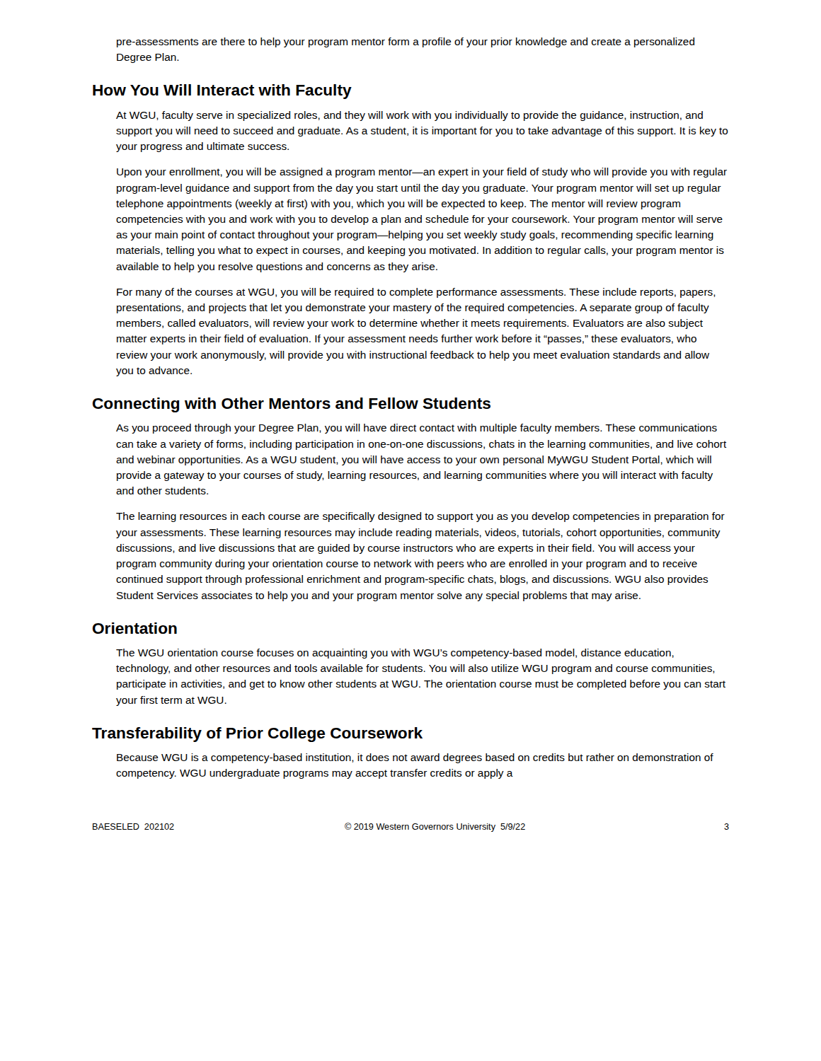pre-assessments are there to help your program mentor form a profile of your prior knowledge and create a personalized Degree Plan.
How You Will Interact with Faculty
At WGU, faculty serve in specialized roles, and they will work with you individually to provide the guidance, instruction, and support you will need to succeed and graduate. As a student, it is important for you to take advantage of this support. It is key to your progress and ultimate success.
Upon your enrollment, you will be assigned a program mentor—an expert in your field of study who will provide you with regular program-level guidance and support from the day you start until the day you graduate. Your program mentor will set up regular telephone appointments (weekly at first) with you, which you will be expected to keep. The mentor will review program competencies with you and work with you to develop a plan and schedule for your coursework. Your program mentor will serve as your main point of contact throughout your program—helping you set weekly study goals, recommending specific learning materials, telling you what to expect in courses, and keeping you motivated. In addition to regular calls, your program mentor is available to help you resolve questions and concerns as they arise.
For many of the courses at WGU, you will be required to complete performance assessments. These include reports, papers, presentations, and projects that let you demonstrate your mastery of the required competencies. A separate group of faculty members, called evaluators, will review your work to determine whether it meets requirements. Evaluators are also subject matter experts in their field of evaluation. If your assessment needs further work before it “passes,” these evaluators, who review your work anonymously, will provide you with instructional feedback to help you meet evaluation standards and allow you to advance.
Connecting with Other Mentors and Fellow Students
As you proceed through your Degree Plan, you will have direct contact with multiple faculty members. These communications can take a variety of forms, including participation in one-on-one discussions, chats in the learning communities, and live cohort and webinar opportunities. As a WGU student, you will have access to your own personal MyWGU Student Portal, which will provide a gateway to your courses of study, learning resources, and learning communities where you will interact with faculty and other students.
The learning resources in each course are specifically designed to support you as you develop competencies in preparation for your assessments. These learning resources may include reading materials, videos, tutorials, cohort opportunities, community discussions, and live discussions that are guided by course instructors who are experts in their field. You will access your program community during your orientation course to network with peers who are enrolled in your program and to receive continued support through professional enrichment and program-specific chats, blogs, and discussions. WGU also provides Student Services associates to help you and your program mentor solve any special problems that may arise.
Orientation
The WGU orientation course focuses on acquainting you with WGU’s competency-based model, distance education, technology, and other resources and tools available for students. You will also utilize WGU program and course communities, participate in activities, and get to know other students at WGU. The orientation course must be completed before you can start your first term at WGU.
Transferability of Prior College Coursework
Because WGU is a competency-based institution, it does not award degrees based on credits but rather on demonstration of competency. WGU undergraduate programs may accept transfer credits or apply a
BAESELED 202102 © 2019 Western Governors University 5/9/22 3